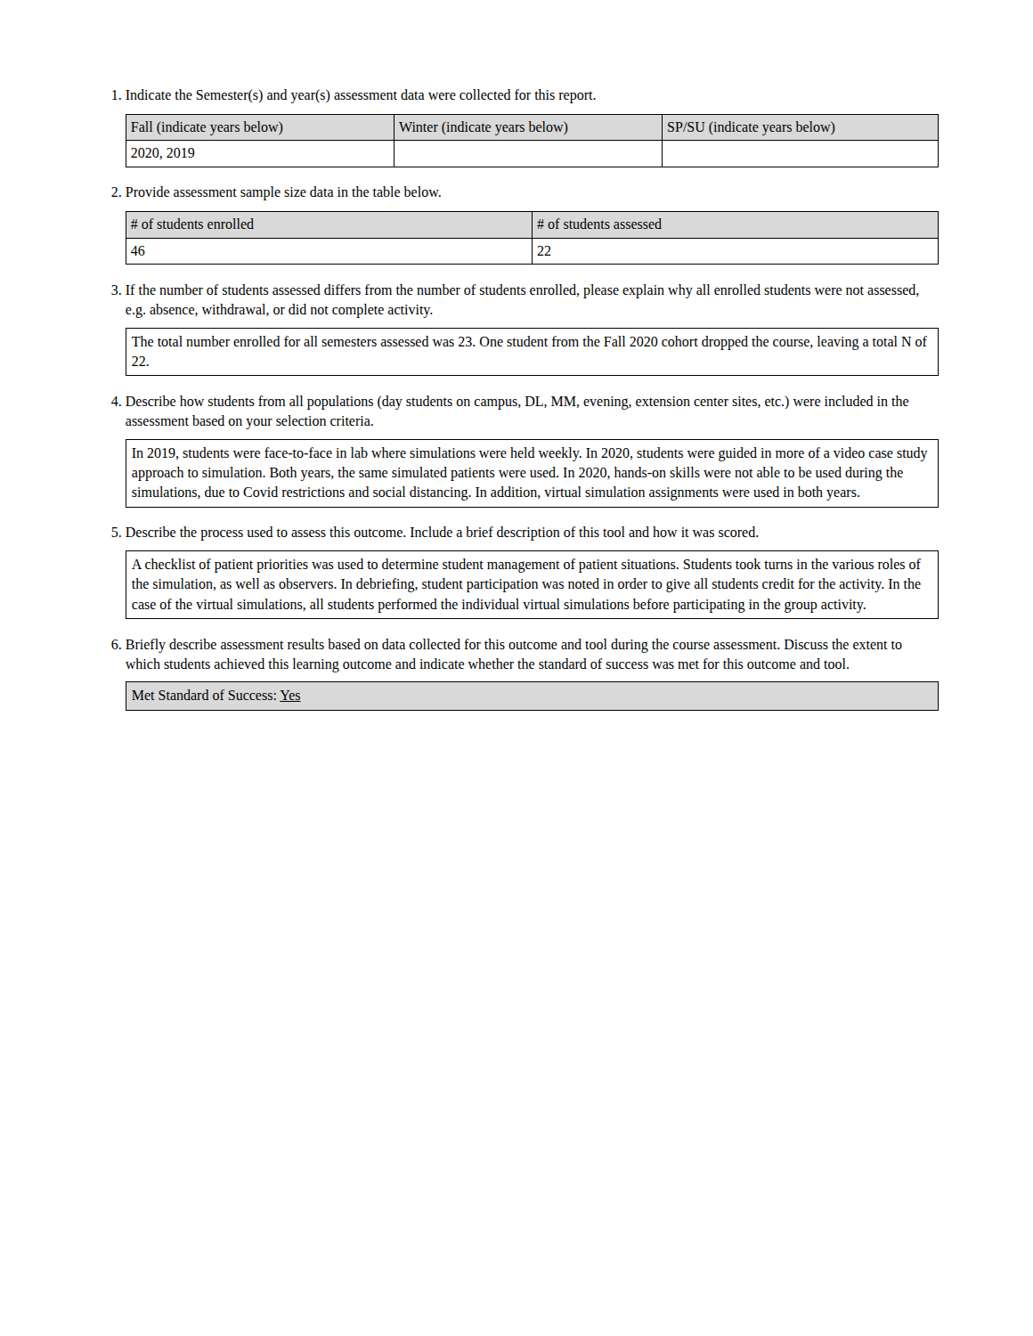Indicate the Semester(s) and year(s) assessment data were collected for this report.
| Fall (indicate years below) | Winter (indicate years below) | SP/SU (indicate years below) |
| --- | --- | --- |
| 2020, 2019 | | |
Provide assessment sample size data in the table below.
| # of students enrolled | # of students assessed |
| --- | --- |
| 46 | 22 |
If the number of students assessed differs from the number of students enrolled, please explain why all enrolled students were not assessed, e.g. absence, withdrawal, or did not complete activity.
The total number enrolled for all semesters assessed was 23. One student from the Fall 2020 cohort dropped the course, leaving a total N of 22.
Describe how students from all populations (day students on campus, DL, MM, evening, extension center sites, etc.) were included in the assessment based on your selection criteria.
In 2019, students were face-to-face in lab where simulations were held weekly. In 2020, students were guided in more of a video case study approach to simulation. Both years, the same simulated patients were used. In 2020, hands-on skills were not able to be used during the simulations, due to Covid restrictions and social distancing. In addition, virtual simulation assignments were used in both years.
Describe the process used to assess this outcome. Include a brief description of this tool and how it was scored.
A checklist of patient priorities was used to determine student management of patient situations. Students took turns in the various roles of the simulation, as well as observers. In debriefing, student participation was noted in order to give all students credit for the activity. In the case of the virtual simulations, all students performed the individual virtual simulations before participating in the group activity.
Briefly describe assessment results based on data collected for this outcome and tool during the course assessment. Discuss the extent to which students achieved this learning outcome and indicate whether the standard of success was met for this outcome and tool.
Met Standard of Success: Yes